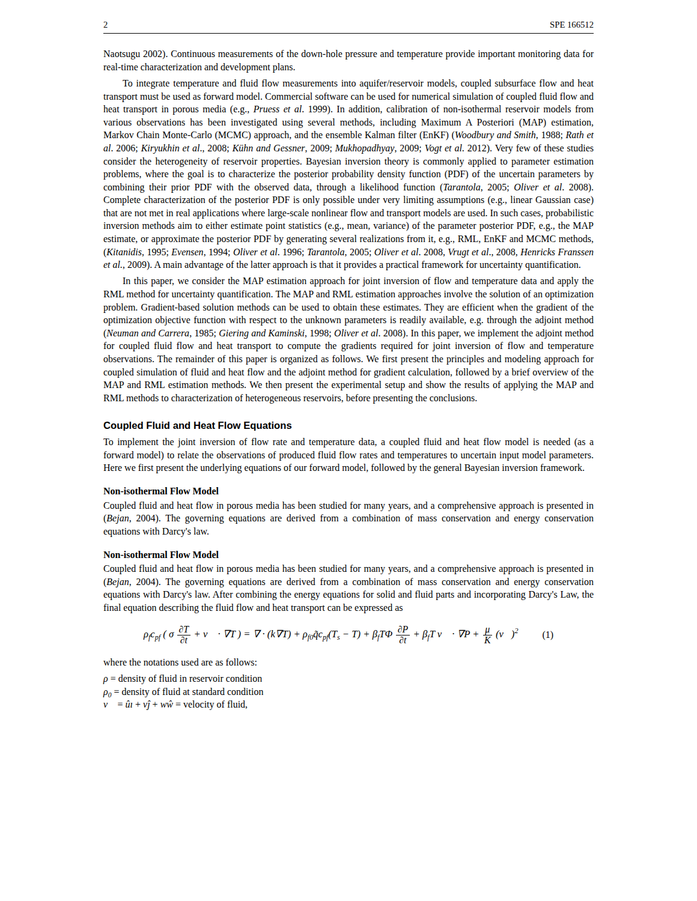2 SPE 166512
Naotsugu 2002). Continuous measurements of the down-hole pressure and temperature provide important monitoring data for real-time characterization and development plans.
To integrate temperature and fluid flow measurements into aquifer/reservoir models, coupled subsurface flow and heat transport must be used as forward model. Commercial software can be used for numerical simulation of coupled fluid flow and heat transport in porous media (e.g., Pruess et al. 1999). In addition, calibration of non-isothermal reservoir models from various observations has been investigated using several methods, including Maximum A Posteriori (MAP) estimation, Markov Chain Monte-Carlo (MCMC) approach, and the ensemble Kalman filter (EnKF) (Woodbury and Smith, 1988; Rath et al. 2006; Kiryukhin et al., 2008; Kühn and Gessner, 2009; Mukhopadhyay, 2009; Vogt et al. 2012). Very few of these studies consider the heterogeneity of reservoir properties. Bayesian inversion theory is commonly applied to parameter estimation problems, where the goal is to characterize the posterior probability density function (PDF) of the uncertain parameters by combining their prior PDF with the observed data, through a likelihood function (Tarantola, 2005; Oliver et al. 2008). Complete characterization of the posterior PDF is only possible under very limiting assumptions (e.g., linear Gaussian case) that are not met in real applications where large-scale nonlinear flow and transport models are used. In such cases, probabilistic inversion methods aim to either estimate point statistics (e.g., mean, variance) of the parameter posterior PDF, e.g., the MAP estimate, or approximate the posterior PDF by generating several realizations from it, e.g., RML, EnKF and MCMC methods, (Kitanidis, 1995; Evensen, 1994; Oliver et al. 1996; Tarantola, 2005; Oliver et al. 2008, Vrugt et al., 2008, Henricks Franssen et al., 2009). A main advantage of the latter approach is that it provides a practical framework for uncertainty quantification.
In this paper, we consider the MAP estimation approach for joint inversion of flow and temperature data and apply the RML method for uncertainty quantification. The MAP and RML estimation approaches involve the solution of an optimization problem. Gradient-based solution methods can be used to obtain these estimates. They are efficient when the gradient of the optimization objective function with respect to the unknown parameters is readily available, e.g. through the adjoint method (Neuman and Carrera, 1985; Giering and Kaminski, 1998; Oliver et al. 2008). In this paper, we implement the adjoint method for coupled fluid flow and heat transport to compute the gradients required for joint inversion of flow and temperature observations. The remainder of this paper is organized as follows. We first present the principles and modeling approach for coupled simulation of fluid and heat flow and the adjoint method for gradient calculation, followed by a brief overview of the MAP and RML estimation methods. We then present the experimental setup and show the results of applying the MAP and RML methods to characterization of heterogeneous reservoirs, before presenting the conclusions.
Coupled Fluid and Heat Flow Equations
To implement the joint inversion of flow rate and temperature data, a coupled fluid and heat flow model is needed (as a forward model) to relate the observations of produced fluid flow rates and temperatures to uncertain input model parameters. Here we first present the underlying equations of our forward model, followed by the general Bayesian inversion framework.
Non-isothermal Flow Model
Coupled fluid and heat flow in porous media has been studied for many years, and a comprehensive approach is presented in (Bejan, 2004). The governing equations are derived from a combination of mass conservation and energy conservation equations with Darcy's law.
Non-isothermal Flow Model
Coupled fluid and heat flow in porous media has been studied for many years, and a comprehensive approach is presented in (Bejan, 2004). The governing equations are derived from a combination of mass conservation and energy conservation equations with Darcy's law. After combining the energy equations for solid and fluid parts and incorporating Darcy's Law, the final equation describing the fluid flow and heat transport can be expressed as
ρfcpf ( σ ∂T∂t + v⃗ · ∇T ) = ∇ · (k∇T) + ρf0q̃cpf(Ts − T) + βfTΦ ∂P∂t + βfT v⃗ · ∇P + μK (v⃗)2 (1)
where the notations used are as follows:
ρ = density of fluid in reservoir condition
ρ0 = density of fluid at standard condition
v⃗ = ûı + vĵ + wŵ = velocity of fluid,